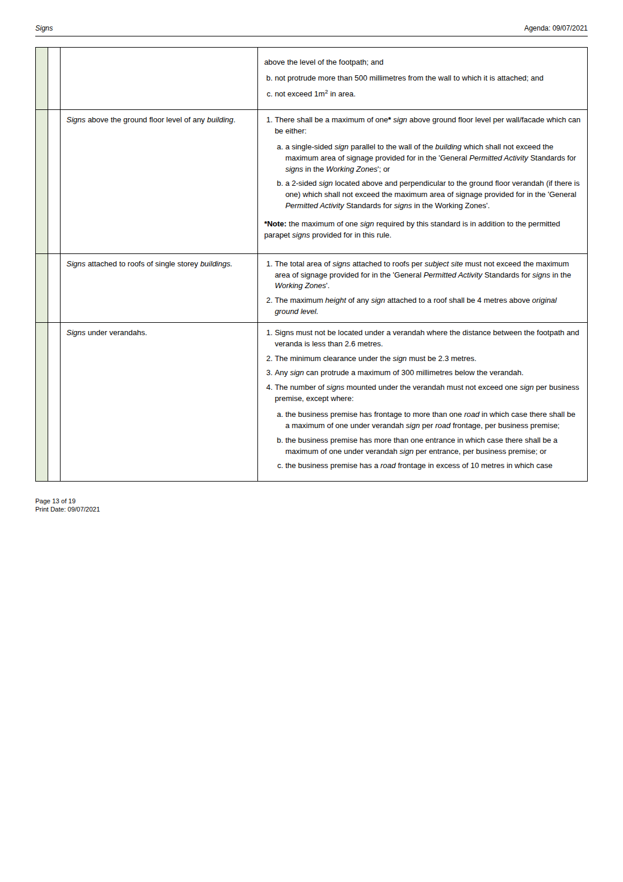Signs
Agenda: 09/07/2021
| | | | above the level of the footpath; and not protrude more than 500 millimetres from the wall to which it is attached; and not exceed 1m 2 in area. |
| | | Signs above the ground floor level of any building . | There shall be a maximum of one * sign above ground floor level per wall/facade which can be either: a single-sided sign parallel to the wall of the building which shall not exceed the maximum area of signage provided for in the 'General Permitted Activity Standards for signs in the Working Zones '; or a 2-sided sign located above and perpendicular to the ground floor verandah (if there is one) which shall not exceed the maximum area of signage provided for in the 'General Permitted Activity Standards for signs in the Working Zones'. *Note: the maximum of one sign required by this standard is in addition to the permitted parapet signs provided for in this rule. |
| | | Signs attached to roofs of single storey buildings. | The total area of signs attached to roofs per subject site must not exceed the maximum area of signage provided for in the 'General Permitted Activity Standards for signs in the Working Zones '. The maximum height of any sign attached to a roof shall be 4 metres above original ground level. |
| | | Signs under verandahs. | Signs must not be located under a verandah where the distance between the footpath and veranda is less than 2.6 metres. The minimum clearance under the sign must be 2.3 metres. Any sign can protrude a maximum of 300 millimetres below the verandah. The number of signs mounted under the verandah must not exceed one sign per business premise, except where: the business premise has frontage to more than one road in which case there shall be a maximum of one under verandah sign per road frontage, per business premise; the business premise has more than one entrance in which case there shall be a maximum of one under verandah sign per entrance, per business premise; or the business premise has a road frontage in excess of 10 metres in which case |
Page 13 of 19
Print Date: 09/07/2021